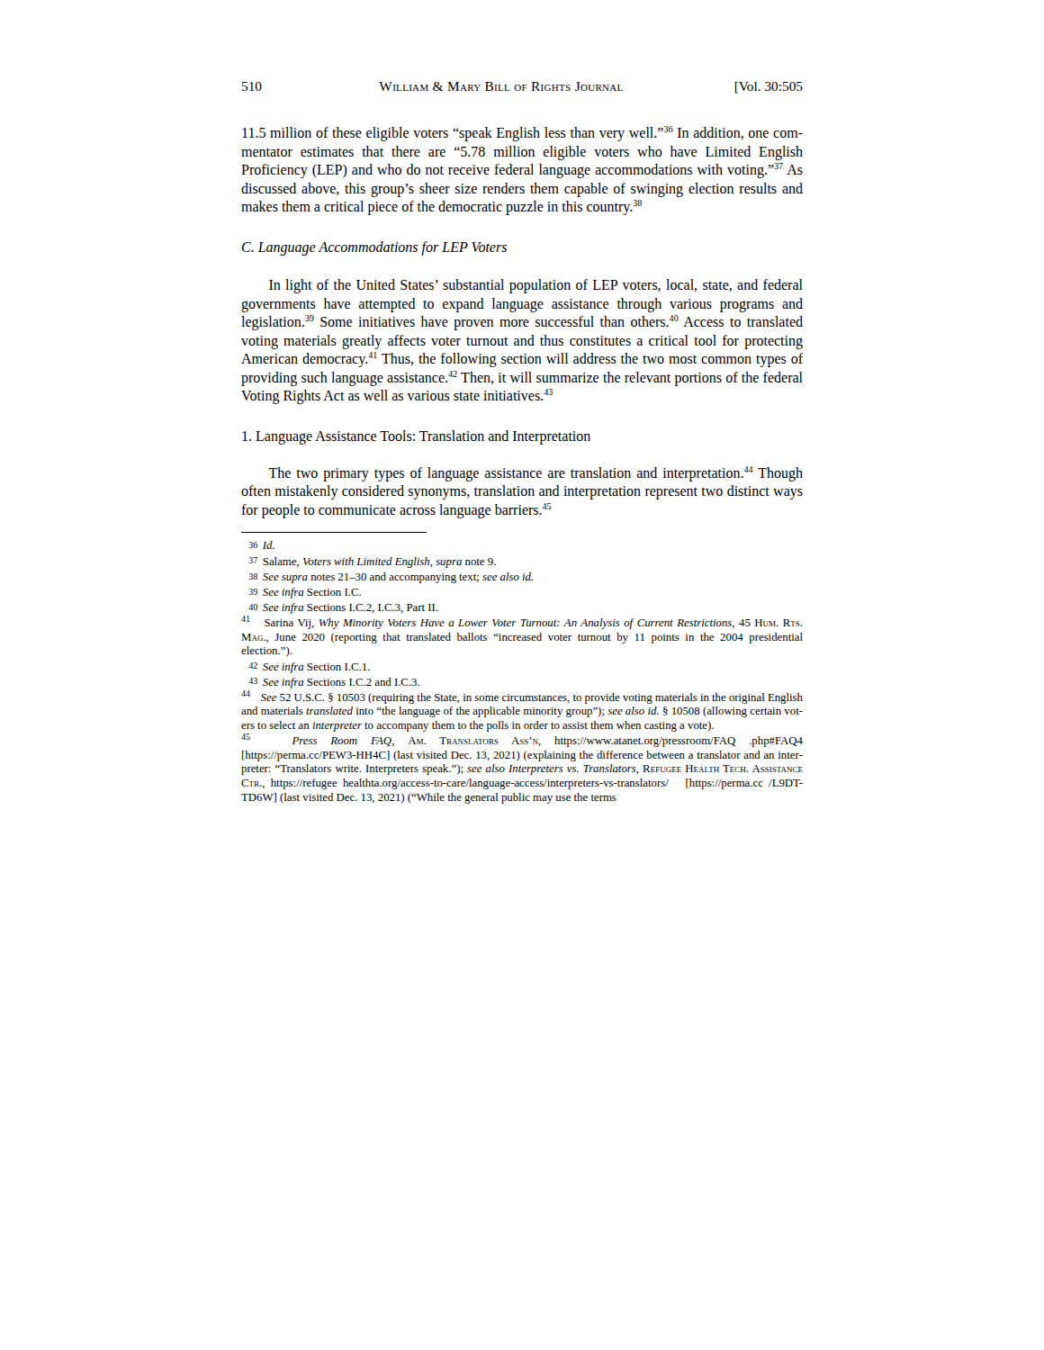510 William & Mary Bill of Rights Journal [Vol. 30:505
11.5 million of these eligible voters “speak English less than very well.”36 In addition, one commentator estimates that there are “5.78 million eligible voters who have Limited English Proficiency (LEP) and who do not receive federal language accommodations with voting.”37 As discussed above, this group’s sheer size renders them capable of swinging election results and makes them a critical piece of the democratic puzzle in this country.38
C. Language Accommodations for LEP Voters
In light of the United States’ substantial population of LEP voters, local, state, and federal governments have attempted to expand language assistance through various programs and legislation.39 Some initiatives have proven more successful than others.40 Access to translated voting materials greatly affects voter turnout and thus constitutes a critical tool for protecting American democracy.41 Thus, the following section will address the two most common types of providing such language assistance.42 Then, it will summarize the relevant portions of the federal Voting Rights Act as well as various state initiatives.43
1. Language Assistance Tools: Translation and Interpretation
The two primary types of language assistance are translation and interpretation.44 Though often mistakenly considered synonyms, translation and interpretation represent two distinct ways for people to communicate across language barriers.45
36
Id.
37
Salame, Voters with Limited English, supra note 9.
38
See supra notes 21–30 and accompanying text; see also id.
39
See infra Section I.C.
40
See infra Sections I.C.2, I.C.3, Part II.
41 Sarina Vij, Why Minority Voters Have a Lower Voter Turnout: An Analysis of Current Restrictions, 45 Hum. Rts. Mag., June 2020 (reporting that translated ballots “increased voter turnout by 11 points in the 2004 presidential election.”).
42
See infra Section I.C.1.
43
See infra Sections I.C.2 and I.C.3.
44 See 52 U.S.C. § 10503 (requiring the State, in some circumstances, to provide voting materials in the original English and materials translated into “the language of the applicable minority group”); see also id. § 10508 (allowing certain voters to select an interpreter to accompany them to the polls in order to assist them when casting a vote).
45 Press Room FAQ, Am. Translators Ass’n, https://www.atanet.org/pressroom/FAQ .php#FAQ4 [https://perma.cc/PEW3-HH4C] (last visited Dec. 13, 2021) (explaining the difference between a translator and an interpreter: “Translators write. Interpreters speak.”); see also Interpreters vs. Translators, Refugee Health Tech. Assistance Ctr., https://refugee healthta.org/access-to-care/language-access/interpreters-vs-translators/ [https://perma.cc /L9DT-TD6W] (last visited Dec. 13, 2021) (“While the general public may use the terms